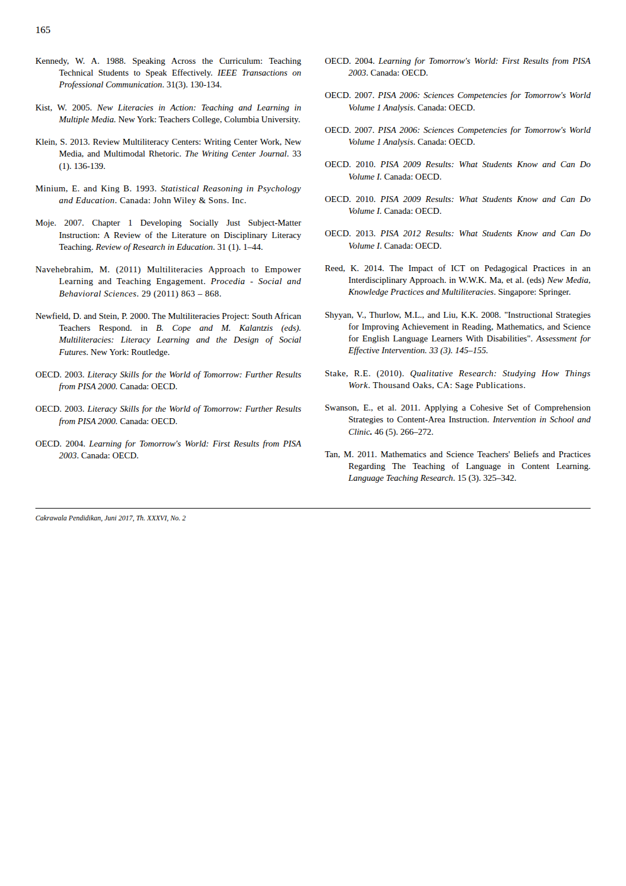165
Kennedy, W. A. 1988. Speaking Across the Curriculum: Teaching Technical Students to Speak Effectively. IEEE Transactions on Professional Communication. 31(3). 130-134.
Kist, W. 2005. New Literacies in Action: Teaching and Learning in Multiple Media. New York: Teachers College, Columbia University.
Klein, S. 2013. Review Multiliteracy Centers: Writing Center Work, New Media, and Multimodal Rhetoric. The Writing Center Journal. 33 (1). 136-139.
Minium, E. and King B. 1993. Statistical Reasoning in Psychology and Education. Canada: John Wiley & Sons. Inc.
Moje. 2007. Chapter 1 Developing Socially Just Subject-Matter Instruction: A Review of the Literature on Disciplinary Literacy Teaching. Review of Research in Education. 31 (1). 1–44.
Navehebrahim, M. (2011) Multiliteracies Approach to Empower Learning and Teaching Engagement. Procedia - Social and Behavioral Sciences. 29 (2011) 863 – 868.
Newfield, D. and Stein, P. 2000. The Multiliteracies Project: South African Teachers Respond. in B. Cope and M. Kalantzis (eds). Multiliteracies: Literacy Learning and the Design of Social Futures. New York: Routledge.
OECD. 2003. Literacy Skills for the World of Tomorrow: Further Results from PISA 2000. Canada: OECD.
OECD. 2003. Literacy Skills for the World of Tomorrow: Further Results from PISA 2000. Canada: OECD.
OECD. 2004. Learning for Tomorrow's World: First Results from PISA 2003. Canada: OECD.
OECD. 2004. Learning for Tomorrow's World: First Results from PISA 2003. Canada: OECD.
OECD. 2007. PISA 2006: Sciences Competencies for Tomorrow's World Volume 1 Analysis. Canada: OECD.
OECD. 2007. PISA 2006: Sciences Competencies for Tomorrow's World Volume 1 Analysis. Canada: OECD.
OECD. 2010. PISA 2009 Results: What Students Know and Can Do Volume I. Canada: OECD.
OECD. 2010. PISA 2009 Results: What Students Know and Can Do Volume I. Canada: OECD.
OECD. 2013. PISA 2012 Results: What Students Know and Can Do Volume I. Canada: OECD.
Reed, K. 2014. The Impact of ICT on Pedagogical Practices in an Interdisciplinary Approach. in W.W.K. Ma, et al. (eds) New Media, Knowledge Practices and Multiliteracies. Singapore: Springer.
Shyyan, V., Thurlow, M.L., and Liu, K.K. 2008. "Instructional Strategies for Improving Achievement in Reading, Mathematics, and Science for English Language Learners With Disabilities". Assessment for Effective Intervention. 33 (3). 145–155.
Stake, R.E. (2010). Qualitative Research: Studying How Things Work. Thousand Oaks, CA: Sage Publications.
Swanson, E., et al. 2011. Applying a Cohesive Set of Comprehension Strategies to Content-Area Instruction. Intervention in School and Clinic. 46 (5). 266–272.
Tan, M. 2011. Mathematics and Science Teachers' Beliefs and Practices Regarding The Teaching of Language in Content Learning. Language Teaching Research. 15 (3). 325–342.
Cakrawala Pendidikan, Juni 2017, Th. XXXVI, No. 2